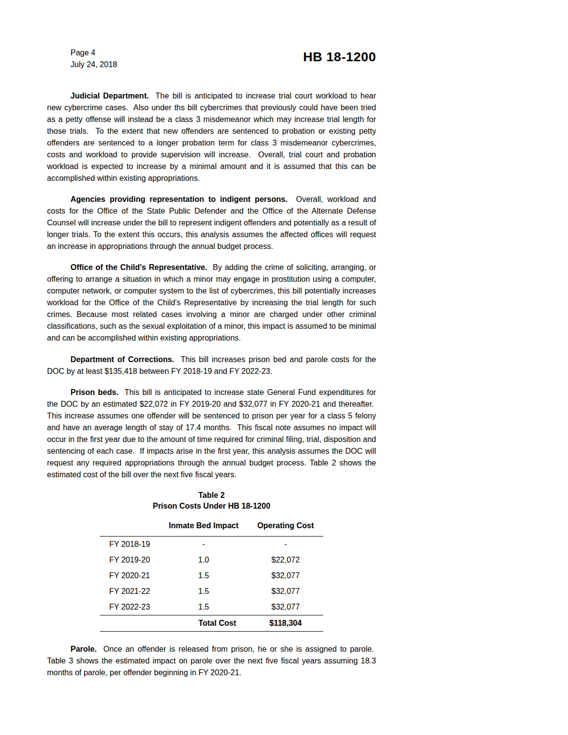Page 4
July 24, 2018
HB 18-1200
Judicial Department. The bill is anticipated to increase trial court workload to hear new cybercrime cases. Also under ths bill cybercrimes that previously could have been tried as a petty offense will instead be a class 3 misdemeanor which may increase trial length for those trials. To the extent that new offenders are sentenced to probation or existing petty offenders are sentenced to a longer probation term for class 3 misdemeanor cybercrimes, costs and workload to provide supervision will increase. Overall, trial court and probation workload is expected to increase by a minimal amount and it is assumed that this can be accomplished within existing appropriations.
Agencies providing representation to indigent persons. Overall, workload and costs for the Office of the State Public Defender and the Office of the Alternate Defense Counsel will increase under the bill to represent indigent offenders and potentially as a result of longer trials. To the extent this occurs, this analysis assumes the affected offices will request an increase in appropriations through the annual budget process.
Office of the Child's Representative. By adding the crime of soliciting, arranging, or offering to arrange a situation in which a minor may engage in prostitution using a computer, computer network, or computer system to the list of cybercrimes, this bill potentially increases workload for the Office of the Child's Representative by increasing the trial length for such crimes. Because most related cases involving a minor are charged under other criminal classifications, such as the sexual exploitation of a minor, this impact is assumed to be minimal and can be accomplished within existing appropriations.
Department of Corrections. This bill increases prison bed and parole costs for the DOC by at least $135,418 between FY 2018-19 and FY 2022-23.
Prison beds. This bill is anticipated to increase state General Fund expenditures for the DOC by an estimated $22,072 in FY 2019-20 and $32,077 in FY 2020-21 and thereafter. This increase assumes one offender will be sentenced to prison per year for a class 5 felony and have an average length of stay of 17.4 months. This fiscal note assumes no impact will occur in the first year due to the amount of time required for criminal filing, trial, disposition and sentencing of each case. If impacts arise in the first year, this analysis assumes the DOC will request any required appropriations through the annual budget process. Table 2 shows the estimated cost of the bill over the next five fiscal years.
Table 2 Prison Costs Under HB 18-1200
| | Inmate Bed Impact | Operating Cost |
| --- | --- | --- |
| FY 2018-19 | - | - |
| FY 2019-20 | 1.0 | $22,072 |
| FY 2020-21 | 1.5 | $32,077 |
| FY 2021-22 | 1.5 | $32,077 |
| FY 2022-23 | 1.5 | $32,077 |
| Total Cost | $118,304 |
Parole. Once an offender is released from prison, he or she is assigned to parole. Table 3 shows the estimated impact on parole over the next five fiscal years assuming 18.3 months of parole, per offender beginning in FY 2020-21.